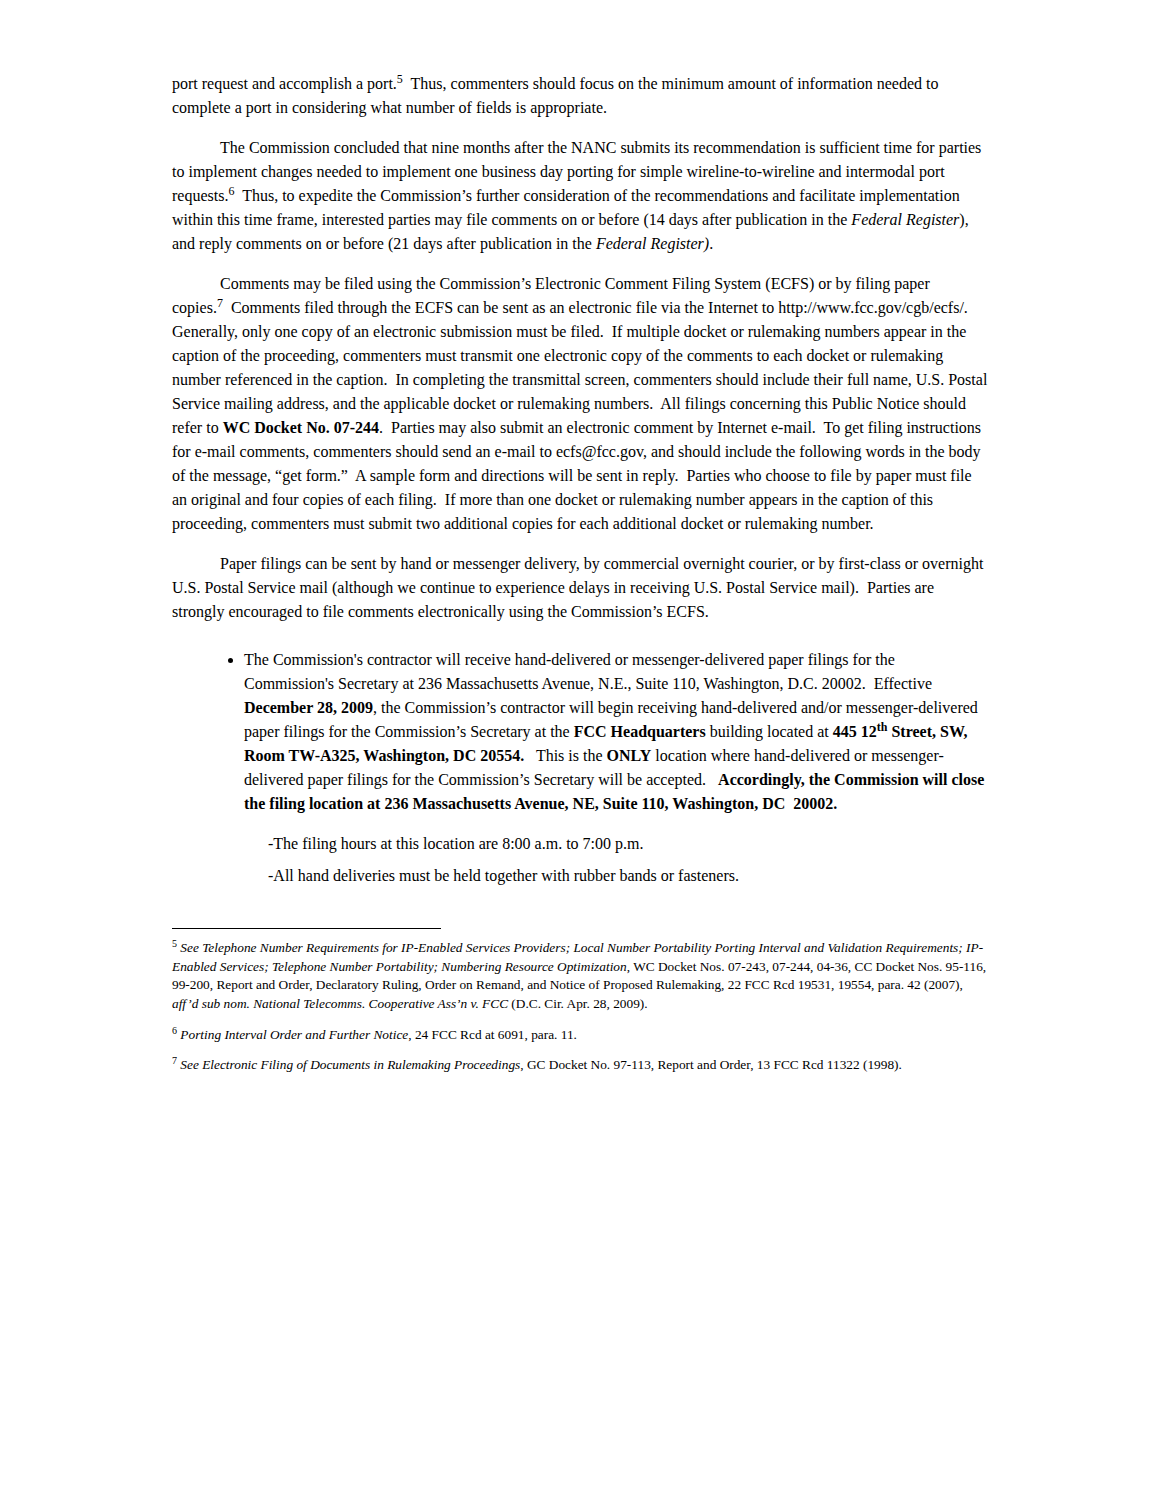port request and accomplish a port.5 Thus, commenters should focus on the minimum amount of information needed to complete a port in considering what number of fields is appropriate.
The Commission concluded that nine months after the NANC submits its recommendation is sufficient time for parties to implement changes needed to implement one business day porting for simple wireline-to-wireline and intermodal port requests.6 Thus, to expedite the Commission’s further consideration of the recommendations and facilitate implementation within this time frame, interested parties may file comments on or before (14 days after publication in the Federal Register), and reply comments on or before (21 days after publication in the Federal Register).
Comments may be filed using the Commission’s Electronic Comment Filing System (ECFS) or by filing paper copies.7 Comments filed through the ECFS can be sent as an electronic file via the Internet to http://www.fcc.gov/cgb/ecfs/. Generally, only one copy of an electronic submission must be filed. If multiple docket or rulemaking numbers appear in the caption of the proceeding, commenters must transmit one electronic copy of the comments to each docket or rulemaking number referenced in the caption. In completing the transmittal screen, commenters should include their full name, U.S. Postal Service mailing address, and the applicable docket or rulemaking numbers. All filings concerning this Public Notice should refer to WC Docket No. 07-244. Parties may also submit an electronic comment by Internet e-mail. To get filing instructions for e-mail comments, commenters should send an e-mail to ecfs@fcc.gov, and should include the following words in the body of the message, “get form.” A sample form and directions will be sent in reply. Parties who choose to file by paper must file an original and four copies of each filing. If more than one docket or rulemaking number appears in the caption of this proceeding, commenters must submit two additional copies for each additional docket or rulemaking number.
Paper filings can be sent by hand or messenger delivery, by commercial overnight courier, or by first-class or overnight U.S. Postal Service mail (although we continue to experience delays in receiving U.S. Postal Service mail). Parties are strongly encouraged to file comments electronically using the Commission’s ECFS.
The Commission's contractor will receive hand-delivered or messenger-delivered paper filings for the Commission's Secretary at 236 Massachusetts Avenue, N.E., Suite 110, Washington, D.C. 20002. Effective December 28, 2009, the Commission’s contractor will begin receiving hand-delivered and/or messenger-delivered paper filings for the Commission’s Secretary at the FCC Headquarters building located at 445 12th Street, SW, Room TW-A325, Washington, DC 20554. This is the ONLY location where hand-delivered or messenger-delivered paper filings for the Commission’s Secretary will be accepted. Accordingly, the Commission will close the filing location at 236 Massachusetts Avenue, NE, Suite 110, Washington, DC 20002.
-The filing hours at this location are 8:00 a.m. to 7:00 p.m.
-All hand deliveries must be held together with rubber bands or fasteners.
5 See Telephone Number Requirements for IP-Enabled Services Providers; Local Number Portability Porting Interval and Validation Requirements; IP-Enabled Services; Telephone Number Portability; Numbering Resource Optimization, WC Docket Nos. 07-243, 07-244, 04-36, CC Docket Nos. 95-116, 99-200, Report and Order, Declaratory Ruling, Order on Remand, and Notice of Proposed Rulemaking, 22 FCC Rcd 19531, 19554, para. 42 (2007), aff’d sub nom. National Telecomms. Cooperative Ass’n v. FCC (D.C. Cir. Apr. 28, 2009).
6 Porting Interval Order and Further Notice, 24 FCC Rcd at 6091, para. 11.
7 See Electronic Filing of Documents in Rulemaking Proceedings, GC Docket No. 97-113, Report and Order, 13 FCC Rcd 11322 (1998).